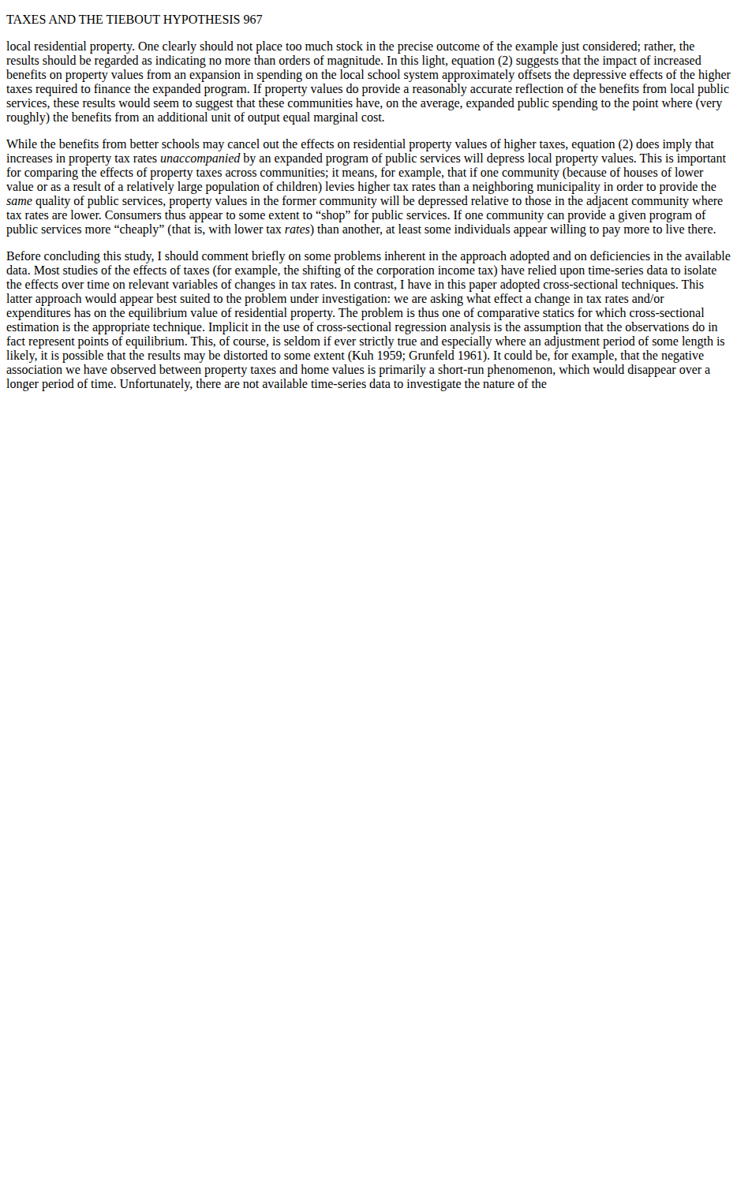TAXES AND THE TIEBOUT HYPOTHESIS 967
local residential property. One clearly should not place too much stock in the precise outcome of the example just considered; rather, the results should be regarded as indicating no more than orders of magnitude. In this light, equation (2) suggests that the impact of increased benefits on property values from an expansion in spending on the local school system approximately offsets the depressive effects of the higher taxes required to finance the expanded program. If property values do provide a reasonably accurate reflection of the benefits from local public services, these results would seem to suggest that these communities have, on the average, expanded public spending to the point where (very roughly) the benefits from an additional unit of output equal marginal cost.
While the benefits from better schools may cancel out the effects on residential property values of higher taxes, equation (2) does imply that increases in property tax rates unaccompanied by an expanded program of public services will depress local property values. This is important for comparing the effects of property taxes across communities; it means, for example, that if one community (because of houses of lower value or as a result of a relatively large population of children) levies higher tax rates than a neighboring municipality in order to provide the same quality of public services, property values in the former community will be depressed relative to those in the adjacent community where tax rates are lower. Consumers thus appear to some extent to “shop” for public services. If one community can provide a given program of public services more “cheaply” (that is, with lower tax rates) than another, at least some individuals appear willing to pay more to live there.
Before concluding this study, I should comment briefly on some problems inherent in the approach adopted and on deficiencies in the available data. Most studies of the effects of taxes (for example, the shifting of the corporation income tax) have relied upon time-series data to isolate the effects over time on relevant variables of changes in tax rates. In contrast, I have in this paper adopted cross-sectional techniques. This latter approach would appear best suited to the problem under investigation: we are asking what effect a change in tax rates and/or expenditures has on the equilibrium value of residential property. The problem is thus one of comparative statics for which cross-sectional estimation is the appropriate technique. Implicit in the use of cross-sectional regression analysis is the assumption that the observations do in fact represent points of equilibrium. This, of course, is seldom if ever strictly true and especially where an adjustment period of some length is likely, it is possible that the results may be distorted to some extent (Kuh 1959; Grunfeld 1961). It could be, for example, that the negative association we have observed between property taxes and home values is primarily a short-run phenomenon, which would disappear over a longer period of time. Unfortunately, there are not available time-series data to investigate the nature of the